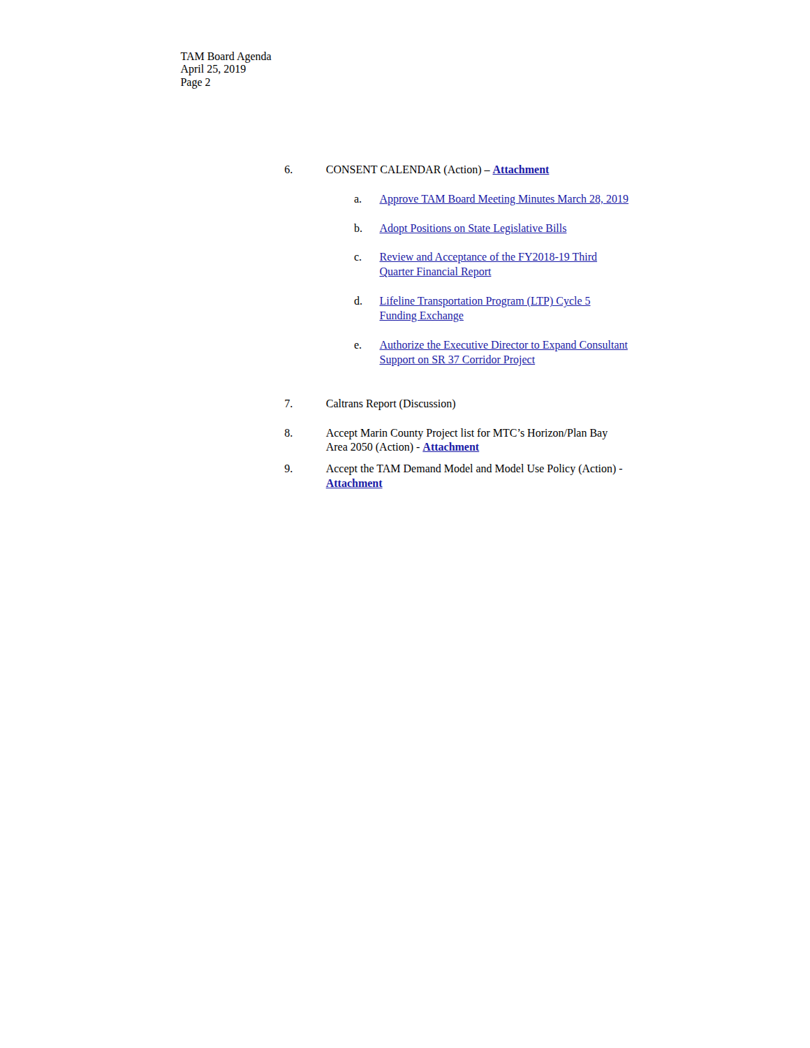TAM Board Agenda
April 25, 2019
Page 2
6.
CONSENT CALENDAR (Action) – Attachment
a.
Approve TAM Board Meeting Minutes March 28, 2019
b.
Adopt Positions on State Legislative Bills
c.
Review and Acceptance of the FY2018-19 Third Quarter Financial Report
d.
Lifeline Transportation Program (LTP) Cycle 5 Funding Exchange
e.
Authorize the Executive Director to Expand Consultant Support on SR 37 Corridor Project
7.
Caltrans Report (Discussion)
8.
Accept Marin County Project list for MTC’s Horizon/Plan Bay Area 2050 (Action) - Attachment
9.
Accept the TAM Demand Model and Model Use Policy (Action) - Attachment